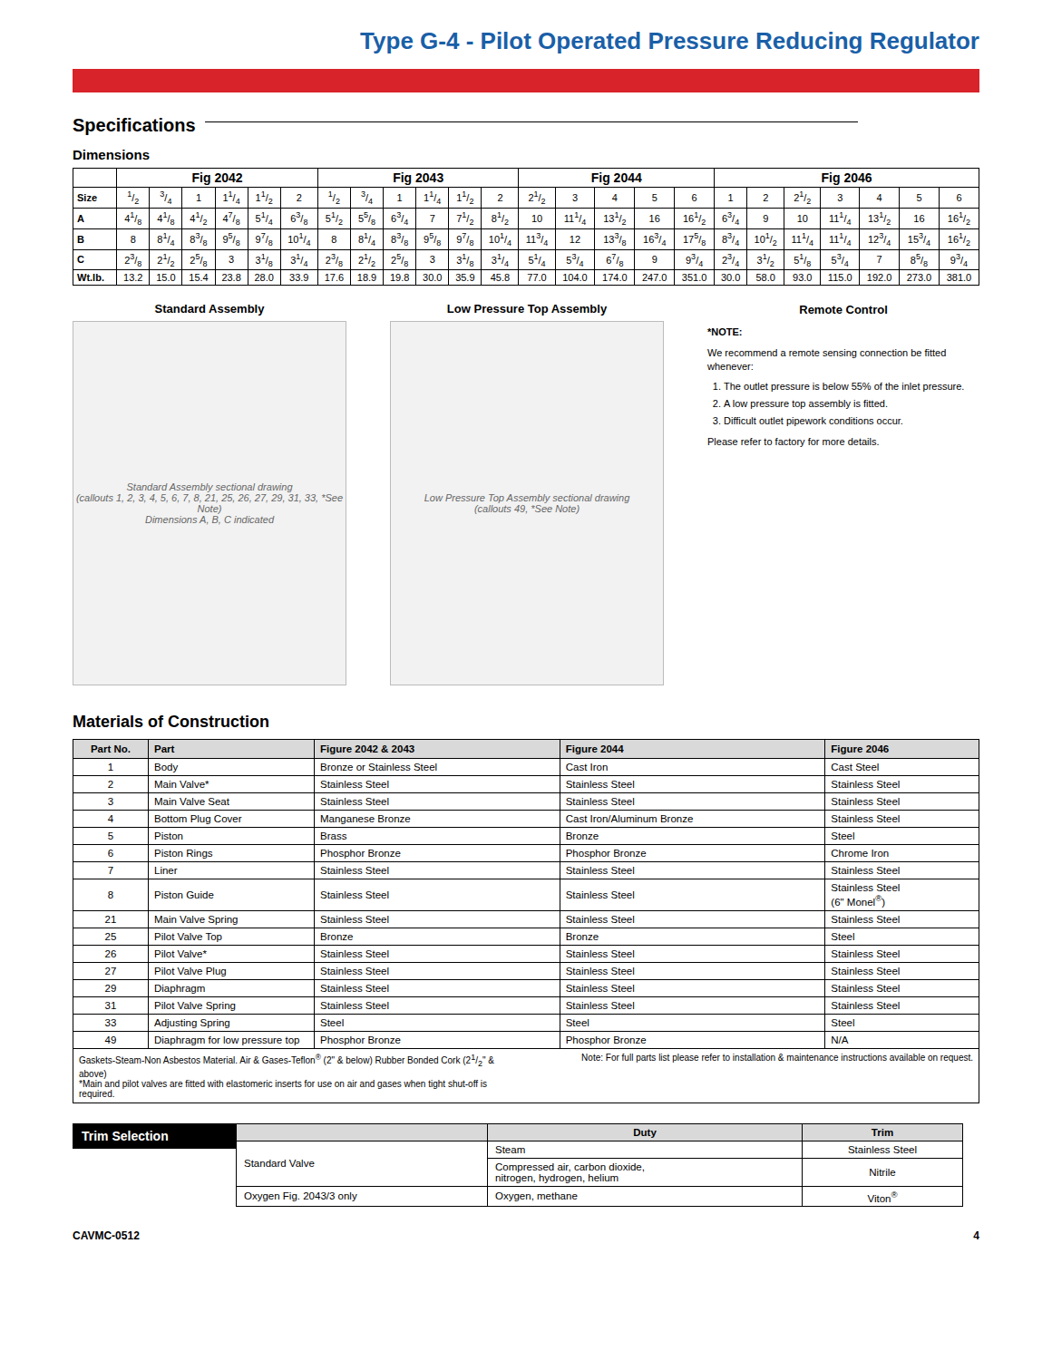Type G-4 - Pilot Operated Pressure Reducing Regulator
Specifications
Dimensions
| | Fig 2042 | Fig 2043 | Fig 2044 | Fig 2046 |
| --- | --- | --- | --- | --- |
| Size | 1 / 2 | 3 / 4 | 1 | 1 1 / 4 | 1 1 / 2 | 2 | 1 / 2 | 3 / 4 | 1 | 1 1 / 4 | 1 1 / 2 | 2 | 2 1 / 2 | 3 | 4 | 5 | 6 | 1 | 2 | 2 1 / 2 | 3 | 4 | 5 | 6 |
| A | 4 1 / 8 | 4 1 / 8 | 4 1 / 2 | 4 7 / 8 | 5 1 / 4 | 6 3 / 8 | 5 1 / 2 | 5 5 / 8 | 6 3 / 4 | 7 | 7 1 / 2 | 8 1 / 2 | 10 | 11 1 / 4 | 13 1 / 2 | 16 | 16 1 / 2 | 6 3 / 4 | 9 | 10 | 11 1 / 4 | 13 1 / 2 | 16 | 16 1 / 2 |
| B | 8 | 8 1 / 4 | 8 3 / 8 | 9 5 / 8 | 9 7 / 8 | 10 1 / 4 | 8 | 8 1 / 4 | 8 3 / 8 | 9 5 / 8 | 9 7 / 8 | 10 1 / 4 | 11 3 / 4 | 12 | 13 3 / 8 | 16 3 / 4 | 17 5 / 8 | 8 3 / 4 | 10 1 / 2 | 11 1 / 4 | 11 1 / 4 | 12 3 / 4 | 15 3 / 4 | 16 1 / 2 |
| C | 2 3 / 8 | 2 1 / 2 | 2 5 / 8 | 3 | 3 1 / 8 | 3 1 / 4 | 2 3 / 8 | 2 1 / 2 | 2 5 / 8 | 3 | 3 1 / 8 | 3 1 / 4 | 5 1 / 4 | 5 3 / 4 | 6 7 / 8 | 9 | 9 3 / 4 | 2 3 / 4 | 3 1 / 2 | 5 1 / 8 | 5 3 / 4 | 7 | 8 5 / 8 | 9 3 / 4 |
| Wt.lb. | 13.2 | 15.0 | 15.4 | 23.8 | 28.0 | 33.9 | 17.6 | 18.9 | 19.8 | 30.0 | 35.9 | 45.8 | 77.0 | 104.0 | 174.0 | 247.0 | 351.0 | 30.0 | 58.0 | 93.0 | 115.0 | 192.0 | 273.0 | 381.0 |
Standard Assembly
Standard Assembly sectional drawing
(callouts 1, 2, 3, 4, 5, 6, 7, 8, 21, 25, 26, 27, 29, 31, 33, *See Note)
Dimensions A, B, C indicated
Low Pressure Top Assembly
Low Pressure Top Assembly sectional drawing
(callouts 49, *See Note)
Remote Control
*NOTE:
We recommend a remote sensing connection be fitted whenever:
The outlet pressure is below 55% of the inlet pressure.
A low pressure top assembly is fitted.
Difficult outlet pipework conditions occur.
Please refer to factory for more details.
Materials of Construction
| Part No. | Part | Figure 2042 & 2043 | Figure 2044 | Figure 2046 |
| --- | --- | --- | --- | --- |
| 1 | Body | Bronze or Stainless Steel | Cast Iron | Cast Steel |
| 2 | Main Valve* | Stainless Steel | Stainless Steel | Stainless Steel |
| 3 | Main Valve Seat | Stainless Steel | Stainless Steel | Stainless Steel |
| 4 | Bottom Plug Cover | Manganese Bronze | Cast Iron/Aluminum Bronze | Stainless Steel |
| 5 | Piston | Brass | Bronze | Steel |
| 6 | Piston Rings | Phosphor Bronze | Phosphor Bronze | Chrome Iron |
| 7 | Liner | Stainless Steel | Stainless Steel | Stainless Steel |
| 8 | Piston Guide | Stainless Steel | Stainless Steel | Stainless Steel (6" Monel ® ) |
| 21 | Main Valve Spring | Stainless Steel | Stainless Steel | Stainless Steel |
| 25 | Pilot Valve Top | Bronze | Bronze | Steel |
| 26 | Pilot Valve* | Stainless Steel | Stainless Steel | Stainless Steel |
| 27 | Pilot Valve Plug | Stainless Steel | Stainless Steel | Stainless Steel |
| 29 | Diaphragm | Stainless Steel | Stainless Steel | Stainless Steel |
| 31 | Pilot Valve Spring | Stainless Steel | Stainless Steel | Stainless Steel |
| 33 | Adjusting Spring | Steel | Steel | Steel |
| 49 | Diaphragm for low pressure top | Phosphor Bronze | Phosphor Bronze | N/A |
Gaskets-Steam-Non Asbestos Material. Air & Gases-Teflon® (2" & below) Rubber Bonded Cork (21/2" & above)
*Main and pilot valves are fitted with elastomeric inserts for use on air and gases when tight shut-off is required.
Note: For full parts list please refer to installation & maintenance instructions available on request.
Trim Selection
| | Duty | Trim |
| --- | --- | --- |
| Standard Valve | Steam | Stainless Steel |
| Compressed air, carbon dioxide, nitrogen, hydrogen, helium | Nitrile |
| Oxygen Fig. 2043/3 only | Oxygen, methane | Viton ® |
CAVMC-0512
4